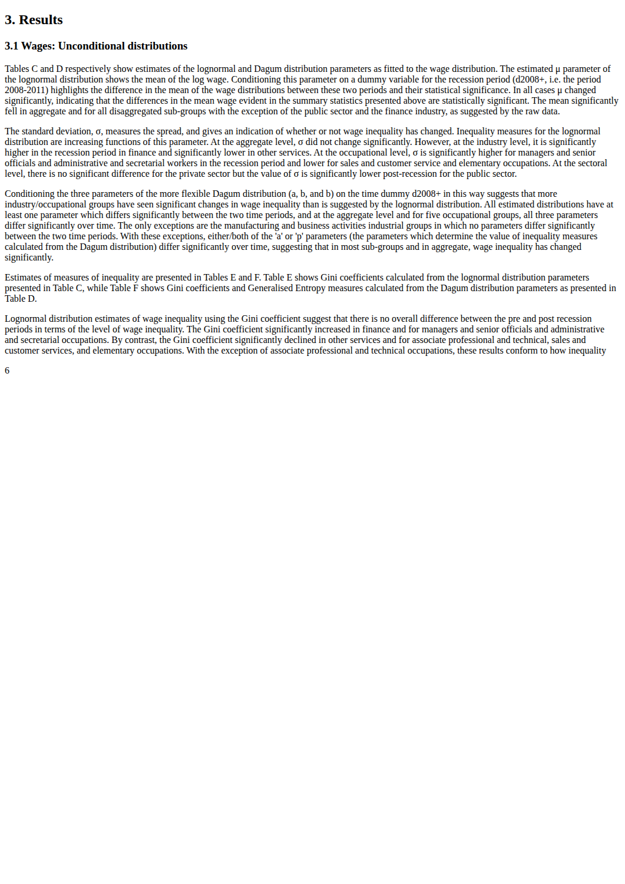3. Results
3.1 Wages: Unconditional distributions
Tables C and D respectively show estimates of the lognormal and Dagum distribution parameters as fitted to the wage distribution. The estimated μ parameter of the lognormal distribution shows the mean of the log wage. Conditioning this parameter on a dummy variable for the recession period (d2008+, i.e. the period 2008-2011) highlights the difference in the mean of the wage distributions between these two periods and their statistical significance. In all cases μ changed significantly, indicating that the differences in the mean wage evident in the summary statistics presented above are statistically significant. The mean significantly fell in aggregate and for all disaggregated sub-groups with the exception of the public sector and the finance industry, as suggested by the raw data.
The standard deviation, σ, measures the spread, and gives an indication of whether or not wage inequality has changed. Inequality measures for the lognormal distribution are increasing functions of this parameter. At the aggregate level, σ did not change significantly. However, at the industry level, it is significantly higher in the recession period in finance and significantly lower in other services. At the occupational level, σ is significantly higher for managers and senior officials and administrative and secretarial workers in the recession period and lower for sales and customer service and elementary occupations. At the sectoral level, there is no significant difference for the private sector but the value of σ is significantly lower post-recession for the public sector.
Conditioning the three parameters of the more flexible Dagum distribution (a, b, and b) on the time dummy d2008+ in this way suggests that more industry/occupational groups have seen significant changes in wage inequality than is suggested by the lognormal distribution. All estimated distributions have at least one parameter which differs significantly between the two time periods, and at the aggregate level and for five occupational groups, all three parameters differ significantly over time. The only exceptions are the manufacturing and business activities industrial groups in which no parameters differ significantly between the two time periods. With these exceptions, either/both of the 'a' or 'p' parameters (the parameters which determine the value of inequality measures calculated from the Dagum distribution) differ significantly over time, suggesting that in most sub-groups and in aggregate, wage inequality has changed significantly.
Estimates of measures of inequality are presented in Tables E and F. Table E shows Gini coefficients calculated from the lognormal distribution parameters presented in Table C, while Table F shows Gini coefficients and Generalised Entropy measures calculated from the Dagum distribution parameters as presented in Table D.
Lognormal distribution estimates of wage inequality using the Gini coefficient suggest that there is no overall difference between the pre and post recession periods in terms of the level of wage inequality. The Gini coefficient significantly increased in finance and for managers and senior officials and administrative and secretarial occupations. By contrast, the Gini coefficient significantly declined in other services and for associate professional and technical, sales and customer services, and elementary occupations. With the exception of associate professional and technical occupations, these results conform to how inequality
6